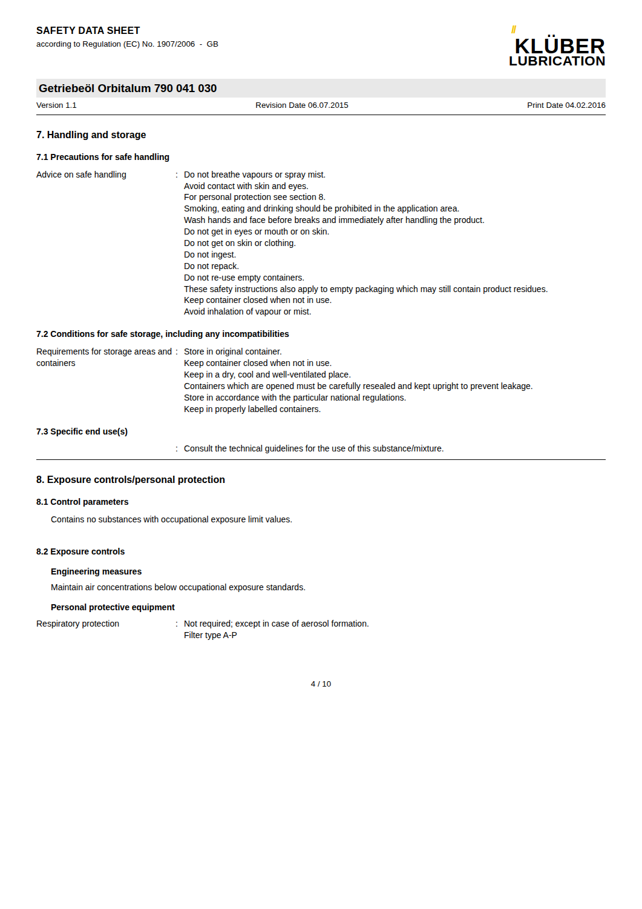SAFETY DATA SHEET
according to Regulation (EC) No. 1907/2006 - GB
// KLÜBER LUBRICATION
Getriebeöl Orbitalum 790 041 030
Version 1.1 Revision Date 06.07.2015 Print Date 04.02.2016
7. Handling and storage
7.1 Precautions for safe handling
| Advice on safe handling | : | Do not breathe vapours or spray mist. Avoid contact with skin and eyes. For personal protection see section 8. Smoking, eating and drinking should be prohibited in the application area. Wash hands and face before breaks and immediately after handling the product. Do not get in eyes or mouth or on skin. Do not get on skin or clothing. Do not ingest. Do not repack. Do not re-use empty containers. These safety instructions also apply to empty packaging which may still contain product residues. Keep container closed when not in use. Avoid inhalation of vapour or mist. |
7.2 Conditions for safe storage, including any incompatibilities
| Requirements for storage areas and containers | : | Store in original container. Keep container closed when not in use. Keep in a dry, cool and well-ventilated place. Containers which are opened must be carefully resealed and kept upright to prevent leakage. Store in accordance with the particular national regulations. Keep in properly labelled containers. |
7.3 Specific end use(s)
| | : | Consult the technical guidelines for the use of this substance/mixture. |
8. Exposure controls/personal protection
8.1 Control parameters
Contains no substances with occupational exposure limit values.
8.2 Exposure controls
Engineering measures
Maintain air concentrations below occupational exposure standards.
Personal protective equipment
| Respiratory protection | : | Not required; except in case of aerosol formation. Filter type A-P |
4 / 10